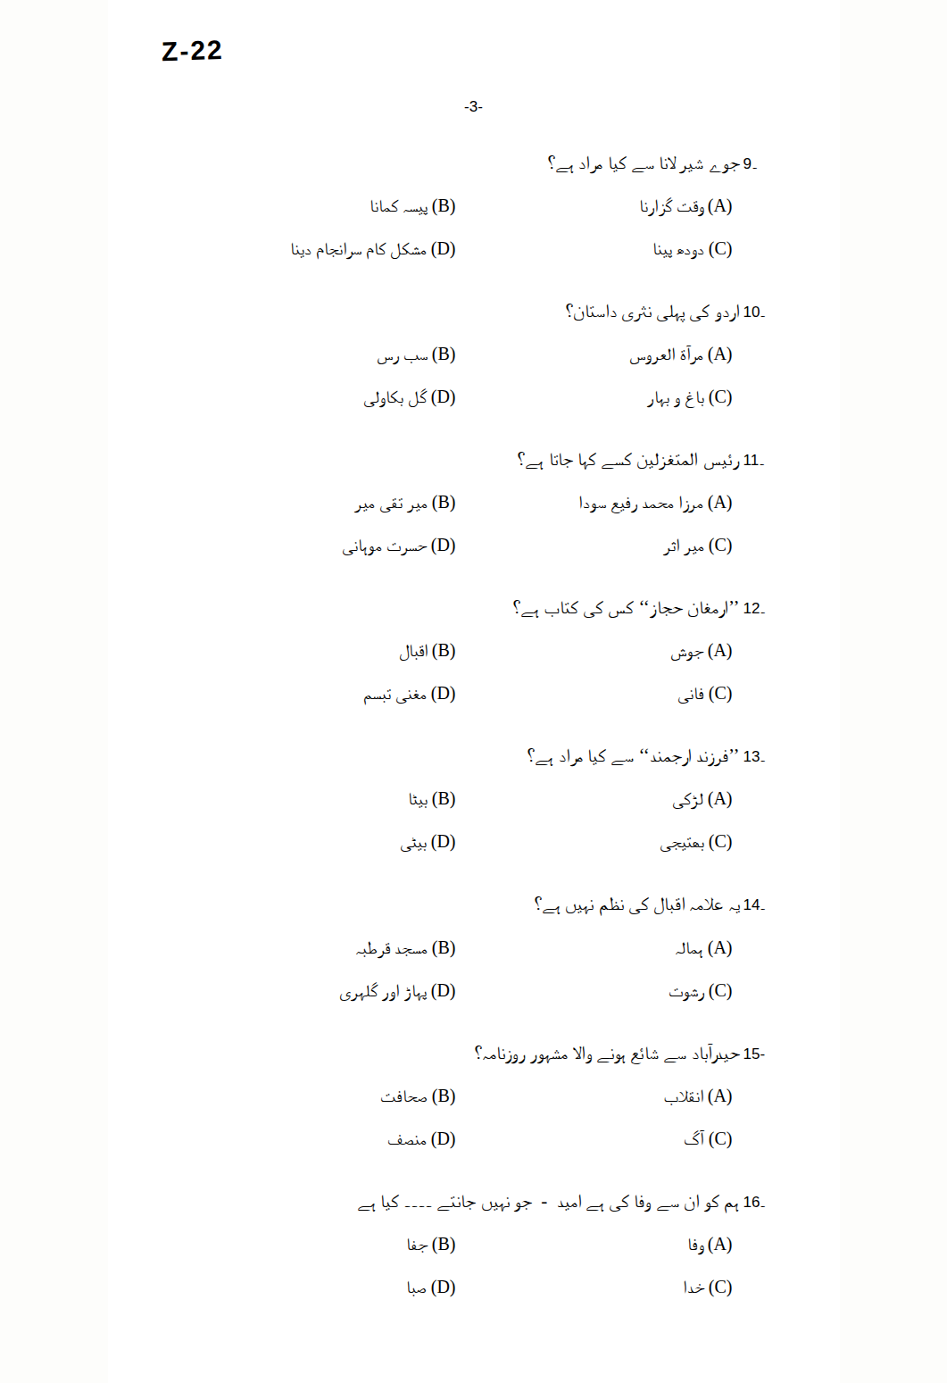Z-22
-3-
9۔ جوے شیر لانا سے کیا مراد ہے؟
(A) وقت گزارنا
(B) پیسہ کمانا
(C) دودھ پینا
(D) مشکل کام سرانجام دینا
10۔ اردو کی پہلی نثری داستان؟
(A) مرآۃ العروس
(B) سب رس
(C) باغ و بہار
(D) گل بکاولی
11۔ رئیس المتغزلین کسے کہا جاتا ہے؟
(A) مرزا محمد رفیع سودا
(B) میر تقی میر
(C) میر اثر
(D) حسرت موہانی
12۔ ’’ارمغان حجاز‘‘ کس کی کتاب ہے؟
(A) جوش
(B) اقبال
(C) فانی
(D) مغنی تبسم
13۔ ’’فرزند ارجمند‘‘ سے کیا مراد ہے؟
(A) لڑکی
(B) بیٹا
(C) بھتیجی
(D) بیٹی
14۔ یہ علامہ اقبال کی نظم نہیں ہے؟
(A) ہمالہ
(B) مسجد قرطبہ
(C) رشوت
(D) پہاڑ اور گلہری
15- حیدرآباد سے شائع ہونے والا مشہور روزنامہ؟
(A) انقلاب
(B) صحافت
(C) آگ
(D) منصف
16۔ ہم کو ان سے وفا کی ہے امید - جو نہیں جانتے ۔۔۔۔ کیا ہے
(A) وفا
(B) جفا
(C) خدا
(D) صبا